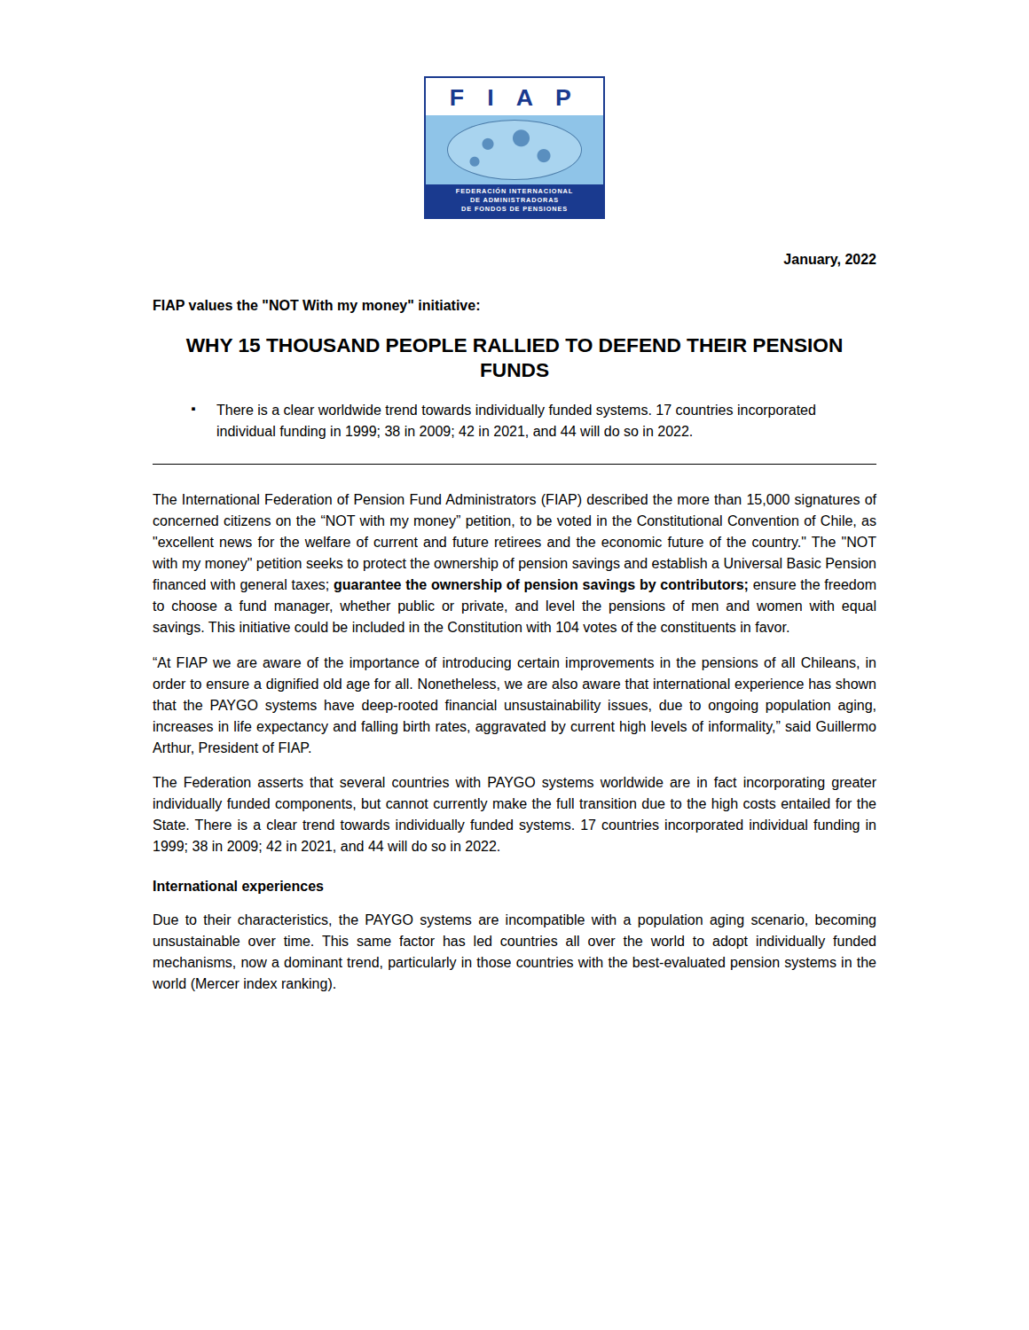F I A P
FEDERACIÓN INTERNACIONAL
DE ADMINISTRADORAS
DE FONDOS DE PENSIONES
January, 2022
FIAP values the "NOT With my money" initiative:
WHY 15 THOUSAND PEOPLE RALLIED TO DEFEND THEIR PENSION FUNDS
There is a clear worldwide trend towards individually funded systems. 17 countries incorporated individual funding in 1999; 38 in 2009; 42 in 2021, and 44 will do so in 2022.
The International Federation of Pension Fund Administrators (FIAP) described the more than 15,000 signatures of concerned citizens on the “NOT with my money” petition, to be voted in the Constitutional Convention of Chile, as "excellent news for the welfare of current and future retirees and the economic future of the country." The "NOT with my money" petition seeks to protect the ownership of pension savings and establish a Universal Basic Pension financed with general taxes; guarantee the ownership of pension savings by contributors; ensure the freedom to choose a fund manager, whether public or private, and level the pensions of men and women with equal savings. This initiative could be included in the Constitution with 104 votes of the constituents in favor.
“At FIAP we are aware of the importance of introducing certain improvements in the pensions of all Chileans, in order to ensure a dignified old age for all. Nonetheless, we are also aware that international experience has shown that the PAYGO systems have deep-rooted financial unsustainability issues, due to ongoing population aging, increases in life expectancy and falling birth rates, aggravated by current high levels of informality,” said Guillermo Arthur, President of FIAP.
The Federation asserts that several countries with PAYGO systems worldwide are in fact incorporating greater individually funded components, but cannot currently make the full transition due to the high costs entailed for the State. There is a clear trend towards individually funded systems. 17 countries incorporated individual funding in 1999; 38 in 2009; 42 in 2021, and 44 will do so in 2022.
International experiences
Due to their characteristics, the PAYGO systems are incompatible with a population aging scenario, becoming unsustainable over time. This same factor has led countries all over the world to adopt individually funded mechanisms, now a dominant trend, particularly in those countries with the best-evaluated pension systems in the world (Mercer index ranking).